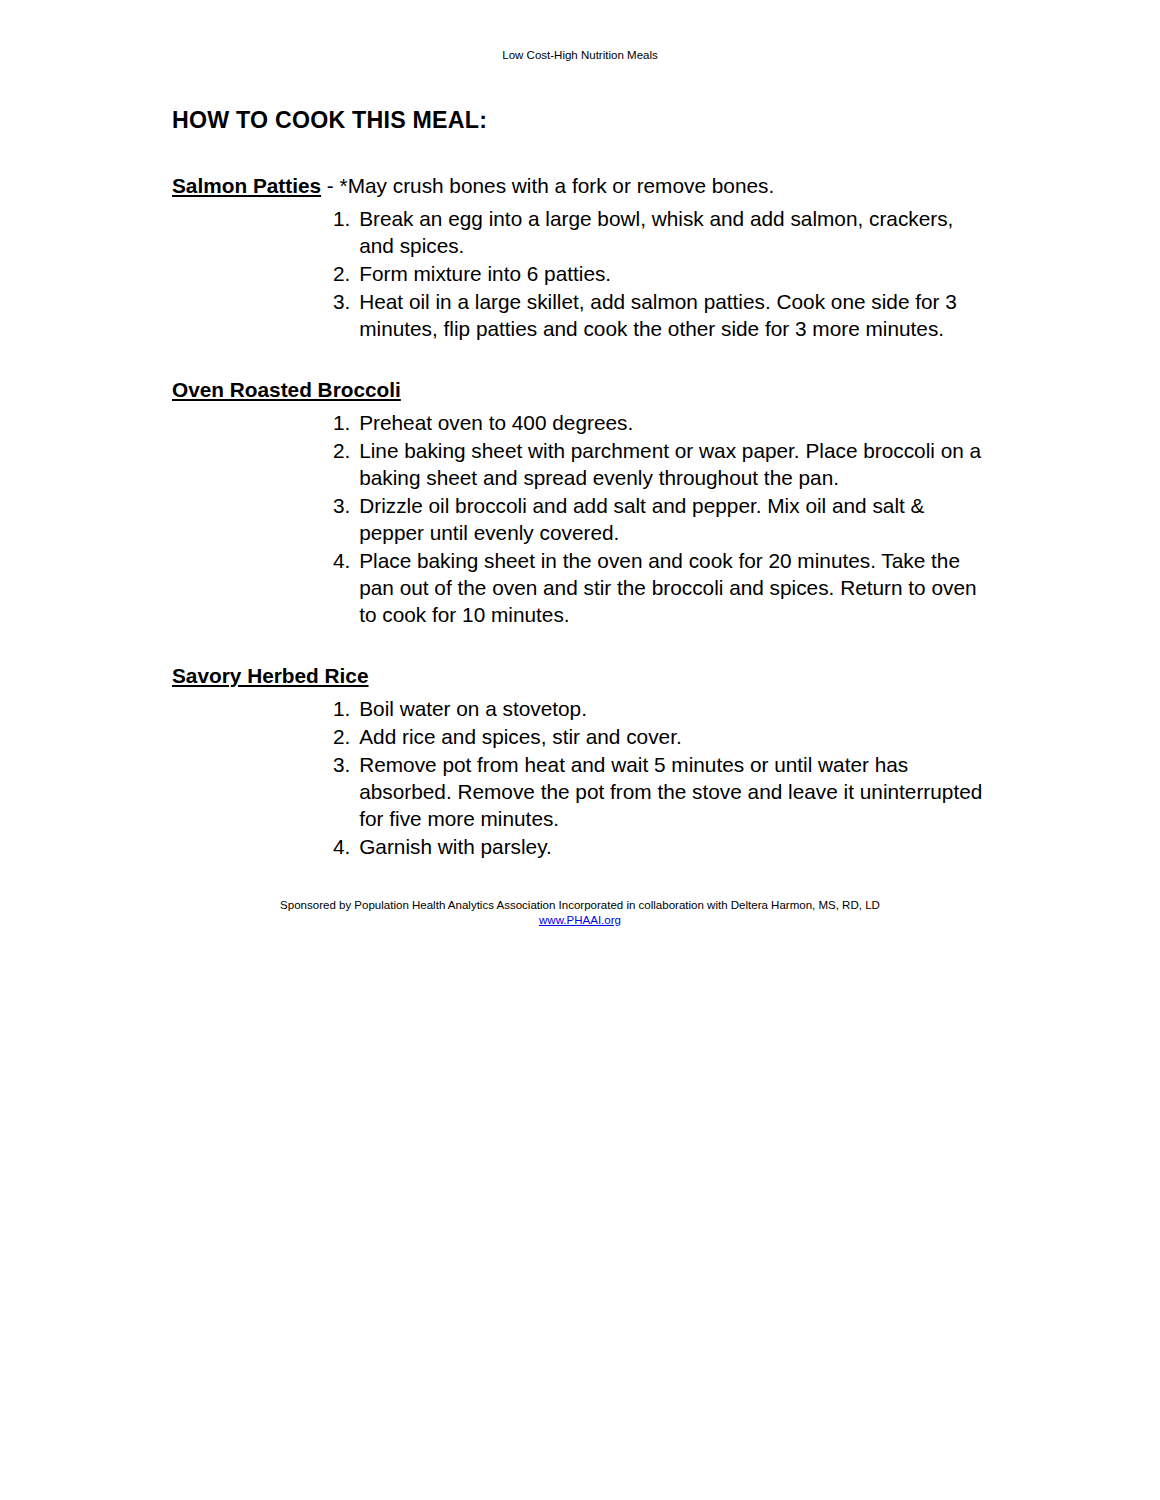Low Cost-High Nutrition Meals
HOW TO COOK THIS MEAL:
Salmon Patties
- *May crush bones with a fork or remove bones.
Break an egg into a large bowl, whisk and add salmon, crackers, and spices.
Form mixture into 6 patties.
Heat oil in a large skillet, add salmon patties. Cook one side for 3 minutes, flip patties and cook the other side for 3 more minutes.
Oven Roasted Broccoli
Preheat oven to 400 degrees.
Line baking sheet with parchment or wax paper. Place broccoli on a baking sheet and spread evenly throughout the pan.
Drizzle oil broccoli and add salt and pepper. Mix oil and salt & pepper until evenly covered.
Place baking sheet in the oven and cook for 20 minutes. Take the pan out of the oven and stir the broccoli and spices. Return to oven to cook for 10 minutes.
Savory Herbed Rice
Boil water on a stovetop.
Add rice and spices, stir and cover.
Remove pot from heat and wait 5 minutes or until water has absorbed. Remove the pot from the stove and leave it uninterrupted for five more minutes.
Garnish with parsley.
Sponsored by Population Health Analytics Association Incorporated in collaboration with Deltera Harmon, MS, RD, LD
www.PHAAI.org